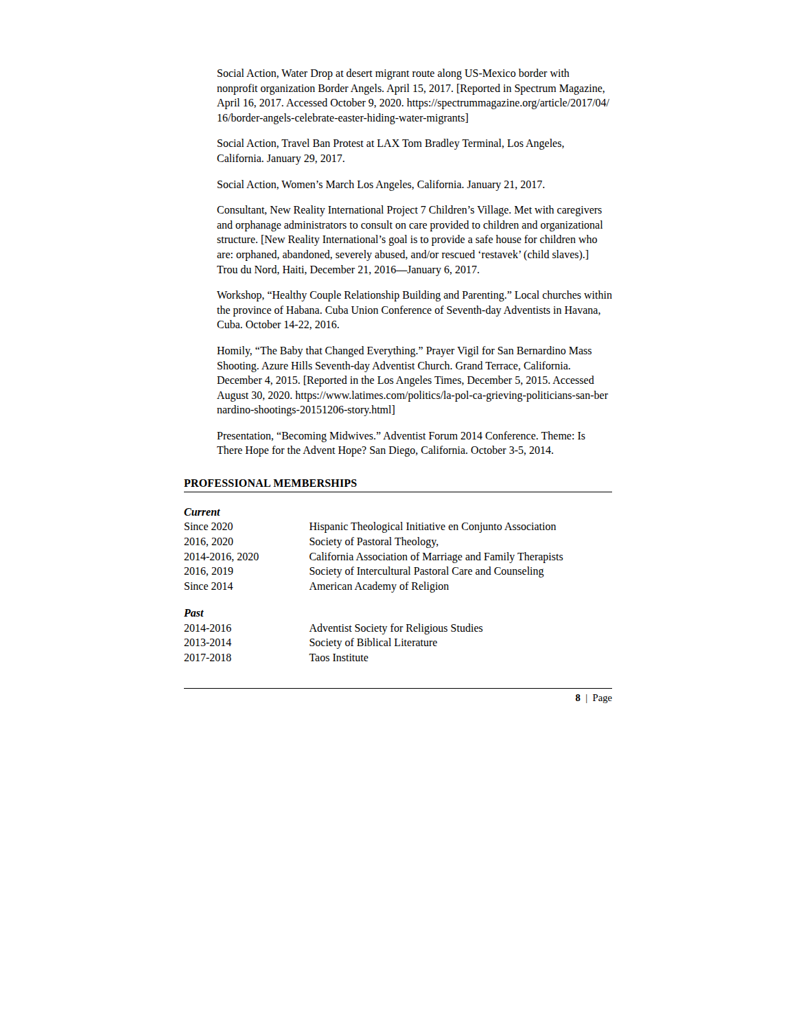Social Action, Water Drop at desert migrant route along US-Mexico border with nonprofit organization Border Angels. April 15, 2017. [Reported in Spectrum Magazine, April 16, 2017. Accessed October 9, 2020. https://spectrummagazine.org/article/2017/04/16/border-angels-celebrate-easter-hiding-water-migrants]
Social Action, Travel Ban Protest at LAX Tom Bradley Terminal, Los Angeles, California. January 29, 2017.
Social Action, Women’s March Los Angeles, California. January 21, 2017.
Consultant, New Reality International Project 7 Children’s Village. Met with caregivers and orphanage administrators to consult on care provided to children and organizational structure. [New Reality International’s goal is to provide a safe house for children who are: orphaned, abandoned, severely abused, and/or rescued ‘restavek’ (child slaves).] Trou du Nord, Haiti, December 21, 2016—January 6, 2017.
Workshop, “Healthy Couple Relationship Building and Parenting.” Local churches within the province of Habana. Cuba Union Conference of Seventh-day Adventists in Havana, Cuba. October 14-22, 2016.
Homily, “The Baby that Changed Everything.” Prayer Vigil for San Bernardino Mass Shooting. Azure Hills Seventh-day Adventist Church. Grand Terrace, California. December 4, 2015. [Reported in the Los Angeles Times, December 5, 2015. Accessed August 30, 2020. https://www.latimes.com/politics/la-pol-ca-grieving-politicians-san-bernardino-shootings-20151206-story.html]
Presentation, “Becoming Midwives.” Adventist Forum 2014 Conference. Theme: Is There Hope for the Advent Hope? San Diego, California. October 3-5, 2014.
Professional Memberships
Current
| Since 2020 | Hispanic Theological Initiative en Conjunto Association |
| 2016, 2020 | Society of Pastoral Theology, |
| 2014-2016, 2020 | California Association of Marriage and Family Therapists |
| 2016, 2019 | Society of Intercultural Pastoral Care and Counseling |
| Since 2014 | American Academy of Religion |
Past
| 2014-2016 | Adventist Society for Religious Studies |
| 2013-2014 | Society of Biblical Literature |
| 2017-2018 | Taos Institute |
8 | Page